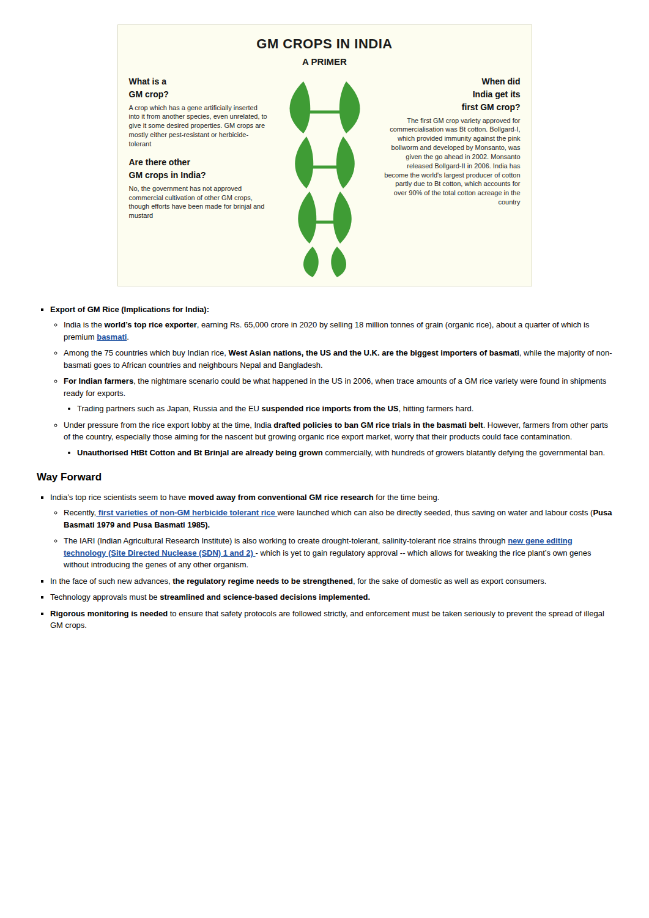GM CROPS IN INDIA
A PRIMER
What is a
GM crop?
A crop which has a gene artificially inserted into it from another species, even unrelated, to give it some desired properties. GM crops are mostly either pest-resistant or herbicide-tolerant
Are there other
GM crops in India?
No, the government has not approved commercial cultivation of other GM crops, though efforts have been made for brinjal and mustard
When did
India get its
first GM crop?
The first GM crop variety approved for commercialisation was Bt cotton. Bollgard-I, which provided immunity against the pink bollworm and developed by Monsanto, was given the go ahead in 2002. Monsanto released Bollgard-II in 2006. India has become the world's largest producer of cotton partly due to Bt cotton, which accounts for over 90% of the total cotton acreage in the country
Export of GM Rice (Implications for India):
India is the world’s top rice exporter, earning Rs. 65,000 crore in 2020 by selling 18 million tonnes of grain (organic rice), about a quarter of which is premium basmati.
Among the 75 countries which buy Indian rice, West Asian nations, the US and the U.K. are the biggest importers of basmati, while the majority of non-basmati goes to African countries and neighbours Nepal and Bangladesh.
For Indian farmers, the nightmare scenario could be what happened in the US in 2006, when trace amounts of a GM rice variety were found in shipments ready for exports.
Trading partners such as Japan, Russia and the EU suspended rice imports from the US, hitting farmers hard.
Under pressure from the rice export lobby at the time, India drafted policies to ban GM rice trials in the basmati belt. However, farmers from other parts of the country, especially those aiming for the nascent but growing organic rice export market, worry that their products could face contamination.
Unauthorised HtBt Cotton and Bt Brinjal are already being grown commercially, with hundreds of growers blatantly defying the governmental ban.
Way Forward
India’s top rice scientists seem to have moved away from conventional GM rice research for the time being.
Recently, first varieties of non-GM herbicide tolerant rice were launched which can also be directly seeded, thus saving on water and labour costs (Pusa Basmati 1979 and Pusa Basmati 1985).
The IARI (Indian Agricultural Research Institute) is also working to create drought-tolerant, salinity-tolerant rice strains through new gene editing technology (Site Directed Nuclease (SDN) 1 and 2) - which is yet to gain regulatory approval -- which allows for tweaking the rice plant’s own genes without introducing the genes of any other organism.
In the face of such new advances, the regulatory regime needs to be strengthened, for the sake of domestic as well as export consumers.
Technology approvals must be streamlined and science-based decisions implemented.
Rigorous monitoring is needed to ensure that safety protocols are followed strictly, and enforcement must be taken seriously to prevent the spread of illegal GM crops.